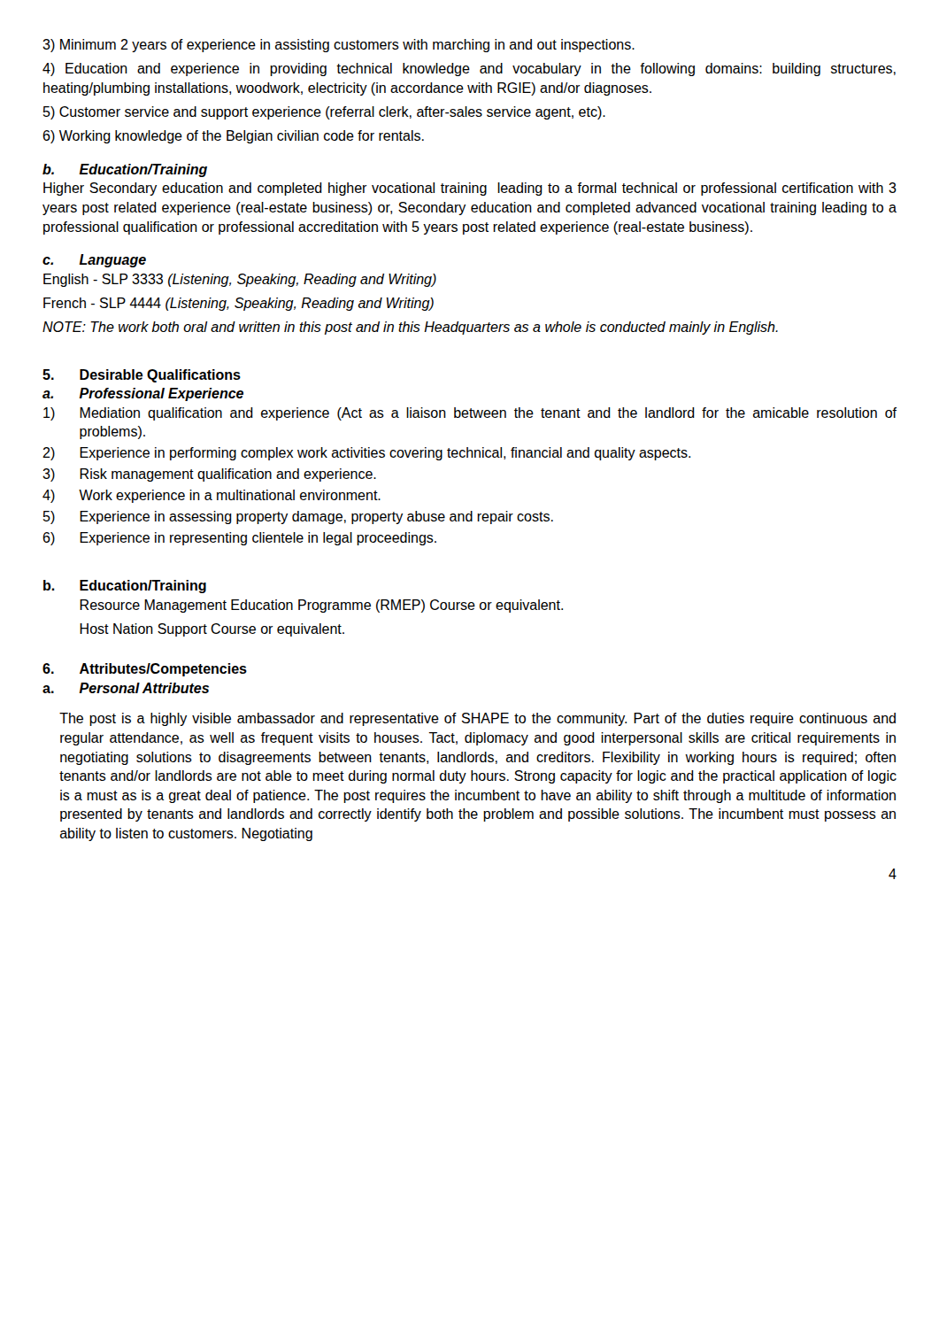3) Minimum 2 years of experience in assisting customers with marching in and out inspections.
4) Education and experience in providing technical knowledge and vocabulary in the following domains: building structures, heating/plumbing installations, woodwork, electricity (in accordance with RGIE) and/or diagnoses.
5) Customer service and support experience (referral clerk, after-sales service agent, etc).
6) Working knowledge of the Belgian civilian code for rentals.
b.
Education/Training
Higher Secondary education and completed higher vocational training leading to a formal technical or professional certification with 3 years post related experience (real-estate business) or, Secondary education and completed advanced vocational training leading to a professional qualification or professional accreditation with 5 years post related experience (real-estate business).
c.
Language
English - SLP 3333 (Listening, Speaking, Reading and Writing)
French - SLP 4444 (Listening, Speaking, Reading and Writing)
NOTE: The work both oral and written in this post and in this Headquarters as a whole is conducted mainly in English.
5.
Desirable Qualifications
a.
Professional Experience
1) Mediation qualification and experience (Act as a liaison between the tenant and the landlord for the amicable resolution of problems).
2) Experience in performing complex work activities covering technical, financial and quality aspects.
3) Risk management qualification and experience.
4) Work experience in a multinational environment.
5) Experience in assessing property damage, property abuse and repair costs.
6) Experience in representing clientele in legal proceedings.
b.
Education/Training
Resource Management Education Programme (RMEP) Course or equivalent.
Host Nation Support Course or equivalent.
6.
Attributes/Competencies
a.
Personal Attributes
The post is a highly visible ambassador and representative of SHAPE to the community. Part of the duties require continuous and regular attendance, as well as frequent visits to houses. Tact, diplomacy and good interpersonal skills are critical requirements in negotiating solutions to disagreements between tenants, landlords, and creditors. Flexibility in working hours is required; often tenants and/or landlords are not able to meet during normal duty hours. Strong capacity for logic and the practical application of logic is a must as is a great deal of patience. The post requires the incumbent to have an ability to shift through a multitude of information presented by tenants and landlords and correctly identify both the problem and possible solutions. The incumbent must possess an ability to listen to customers. Negotiating
4